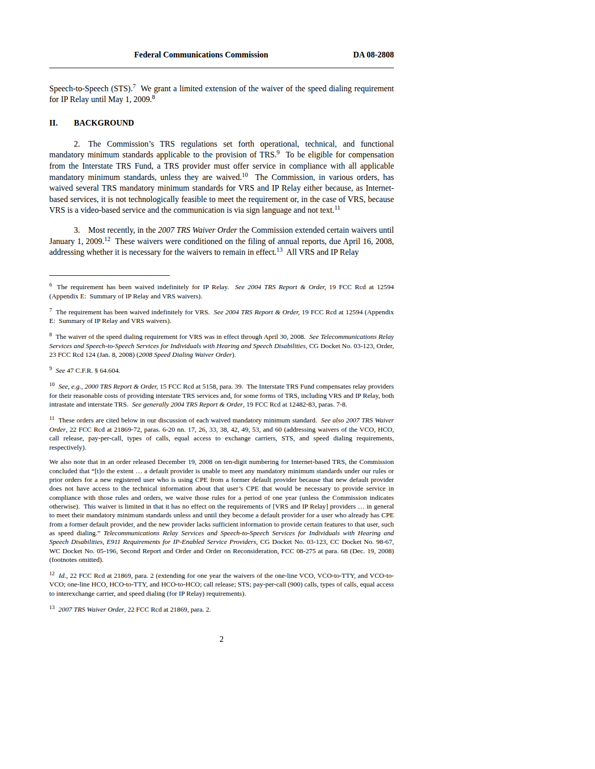Federal Communications Commission
DA 08-2808
Speech-to-Speech (STS).7 We grant a limited extension of the waiver of the speed dialing requirement for IP Relay until May 1, 2009.8
II. BACKGROUND
2. The Commission’s TRS regulations set forth operational, technical, and functional mandatory minimum standards applicable to the provision of TRS.9 To be eligible for compensation from the Interstate TRS Fund, a TRS provider must offer service in compliance with all applicable mandatory minimum standards, unless they are waived.10 The Commission, in various orders, has waived several TRS mandatory minimum standards for VRS and IP Relay either because, as Internet-based services, it is not technologically feasible to meet the requirement or, in the case of VRS, because VRS is a video-based service and the communication is via sign language and not text.11
3. Most recently, in the 2007 TRS Waiver Order the Commission extended certain waivers until January 1, 2009.12 These waivers were conditioned on the filing of annual reports, due April 16, 2008, addressing whether it is necessary for the waivers to remain in effect.13 All VRS and IP Relay
6 The requirement has been waived indefinitely for IP Relay. See 2004 TRS Report & Order, 19 FCC Rcd at 12594 (Appendix E: Summary of IP Relay and VRS waivers).
7 The requirement has been waived indefinitely for VRS. See 2004 TRS Report & Order, 19 FCC Rcd at 12594 (Appendix E: Summary of IP Relay and VRS waivers).
8 The waiver of the speed dialing requirement for VRS was in effect through April 30, 2008. See Telecommunications Relay Services and Speech-to-Speech Services for Individuals with Hearing and Speech Disabilities, CG Docket No. 03-123, Order, 23 FCC Rcd 124 (Jan. 8, 2008) (2008 Speed Dialing Waiver Order).
9 See 47 C.F.R. § 64.604.
10 See, e.g., 2000 TRS Report & Order, 15 FCC Rcd at 5158, para. 39. The Interstate TRS Fund compensates relay providers for their reasonable costs of providing interstate TRS services and, for some forms of TRS, including VRS and IP Relay, both intrastate and interstate TRS. See generally 2004 TRS Report & Order, 19 FCC Rcd at 12482-83, paras. 7-8.
11 These orders are cited below in our discussion of each waived mandatory minimum standard. See also 2007 TRS Waiver Order, 22 FCC Rcd at 21869-72, paras. 6-20 nn. 17, 26, 33, 38, 42, 49, 53, and 60 (addressing waivers of the VCO, HCO, call release, pay-per-call, types of calls, equal access to exchange carriers, STS, and speed dialing requirements, respectively).
We also note that in an order released December 19, 2008 on ten-digit numbering for Internet-based TRS, the Commission concluded that “[t]o the extent … a default provider is unable to meet any mandatory minimum standards under our rules or prior orders for a new registered user who is using CPE from a former default provider because that new default provider does not have access to the technical information about that user’s CPE that would be necessary to provide service in compliance with those rules and orders, we waive those rules for a period of one year (unless the Commission indicates otherwise). This waiver is limited in that it has no effect on the requirements of [VRS and IP Relay] providers … in general to meet their mandatory minimum standards unless and until they become a default provider for a user who already has CPE from a former default provider, and the new provider lacks sufficient information to provide certain features to that user, such as speed dialing.” Telecommunications Relay Services and Speech-to-Speech Services for Individuals with Hearing and Speech Disabilities, E911 Requirements for IP-Enabled Service Providers, CG Docket No. 03-123, CC Docket No. 98-67, WC Docket No. 05-196, Second Report and Order and Order on Reconsideration, FCC 08-275 at para. 68 (Dec. 19, 2008) (footnotes omitted).
12 Id., 22 FCC Rcd at 21869, para. 2 (extending for one year the waivers of the one-line VCO, VCO-to-TTY, and VCO-to-VCO; one-line HCO, HCO-to-TTY, and HCO-to-HCO; call release; STS; pay-per-call (900) calls, types of calls, equal access to interexchange carrier, and speed dialing (for IP Relay) requirements).
13 2007 TRS Waiver Order, 22 FCC Rcd at 21869, para. 2.
2